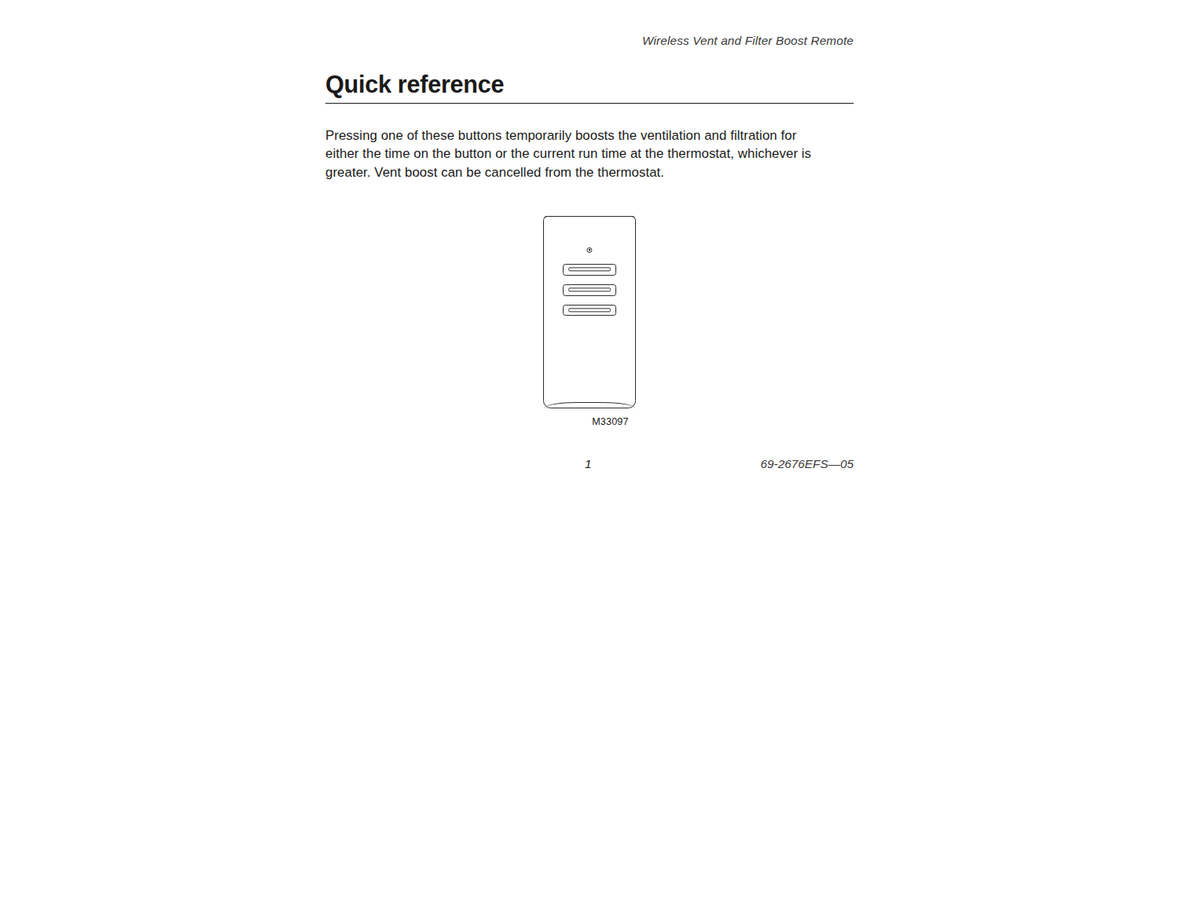Wireless Vent and Filter Boost Remote
Quick reference
Pressing one of these buttons temporarily boosts the ventilation and filtration for either the time on the button or the current run time at the thermostat, whichever is greater. Vent boost can be cancelled from the thermostat.
M33097
1
69-2676EFS—05